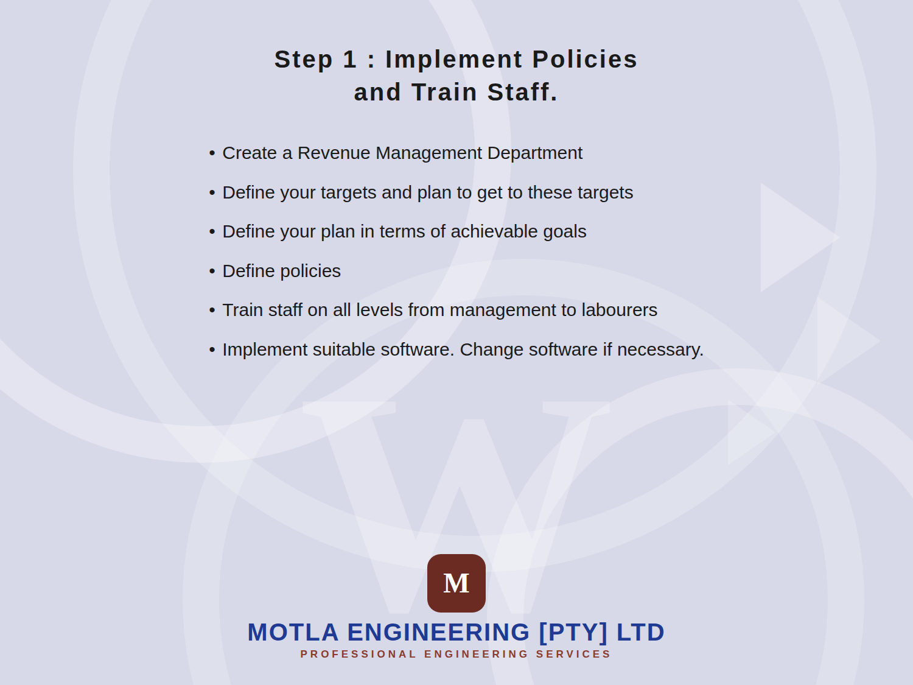W
Step 1 : Implement Policies
and Train Staff.
Create a Revenue Management Department
Define your targets and plan to get to these targets
Define your plan in terms of achievable goals
Define policies
Train staff on all levels from management to labourers
Implement suitable software. Change software if necessary.
M
MOTLA ENGINEERING [PTY] LTD
PROFESSIONAL ENGINEERING SERVICES